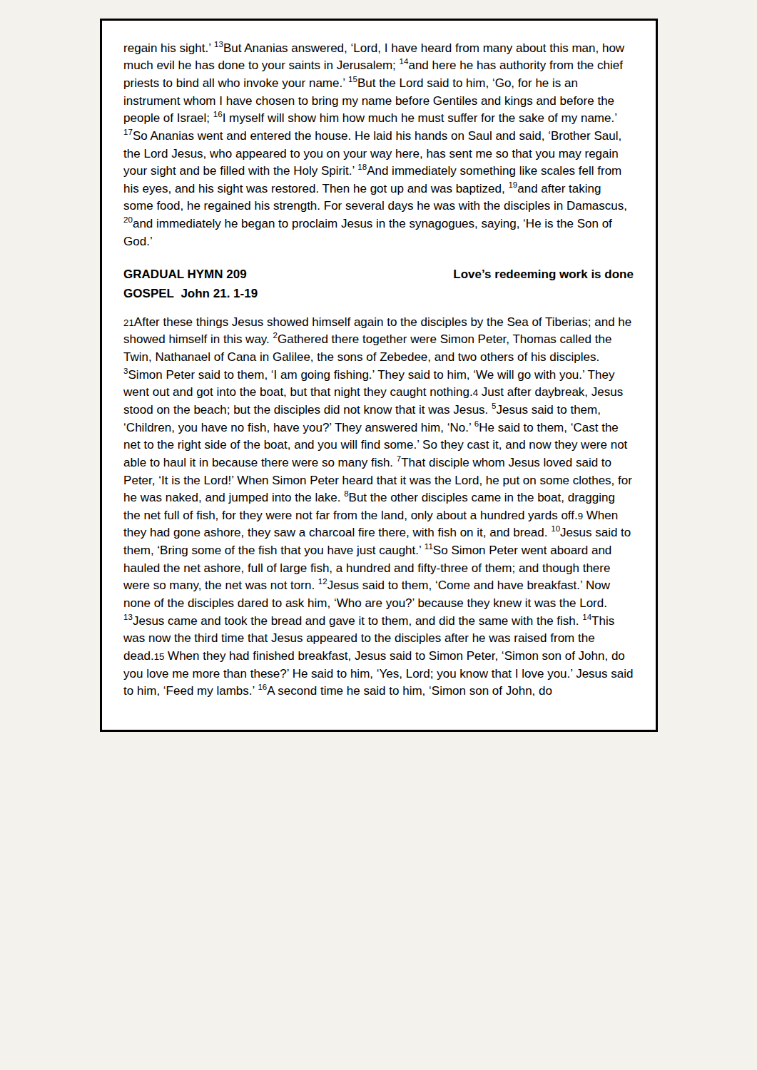regain his sight.’ 13But Ananias answered, ‘Lord, I have heard from many about this man, how much evil he has done to your saints in Jerusalem; 14and here he has authority from the chief priests to bind all who invoke your name.’ 15But the Lord said to him, ‘Go, for he is an instrument whom I have chosen to bring my name before Gentiles and kings and before the people of Israel; 16I myself will show him how much he must suffer for the sake of my name.’ 17So Ananias went and entered the house. He laid his hands on Saul and said, ‘Brother Saul, the Lord Jesus, who appeared to you on your way here, has sent me so that you may regain your sight and be filled with the Holy Spirit.’ 18And immediately something like scales fell from his eyes, and his sight was restored. Then he got up and was baptized, 19and after taking some food, he regained his strength. For several days he was with the disciples in Damascus, 20and immediately he began to proclaim Jesus in the synagogues, saying, ‘He is the Son of God.’
GRADUAL HYMN 209 Love’s redeeming work is done
GOSPEL John 21. 1-19
21 After these things Jesus showed himself again to the disciples by the Sea of Tiberias; and he showed himself in this way. 2Gathered there together were Simon Peter, Thomas called the Twin, Nathanael of Cana in Galilee, the sons of Zebedee, and two others of his disciples. 3Simon Peter said to them, ‘I am going fishing.’ They said to him, ‘We will go with you.’ They went out and got into the boat, but that night they caught nothing.4 Just after daybreak, Jesus stood on the beach; but the disciples did not know that it was Jesus. 5Jesus said to them, ‘Children, you have no fish, have you?’ They answered him, ‘No.’ 6He said to them, ‘Cast the net to the right side of the boat, and you will find some.’ So they cast it, and now they were not able to haul it in because there were so many fish. 7That disciple whom Jesus loved said to Peter, ‘It is the Lord!’ When Simon Peter heard that it was the Lord, he put on some clothes, for he was naked, and jumped into the lake. 8But the other disciples came in the boat, dragging the net full of fish, for they were not far from the land, only about a hundred yards off.9 When they had gone ashore, they saw a charcoal fire there, with fish on it, and bread. 10Jesus said to them, ‘Bring some of the fish that you have just caught.’ 11So Simon Peter went aboard and hauled the net ashore, full of large fish, a hundred and fifty-three of them; and though there were so many, the net was not torn. 12Jesus said to them, ‘Come and have breakfast.’ Now none of the disciples dared to ask him, ‘Who are you?’ because they knew it was the Lord. 13Jesus came and took the bread and gave it to them, and did the same with the fish. 14This was now the third time that Jesus appeared to the disciples after he was raised from the dead.15 When they had finished breakfast, Jesus said to Simon Peter, ‘Simon son of John, do you love me more than these?’ He said to him, ‘Yes, Lord; you know that I love you.’ Jesus said to him, ‘Feed my lambs.’ 16A second time he said to him, ‘Simon son of John, do